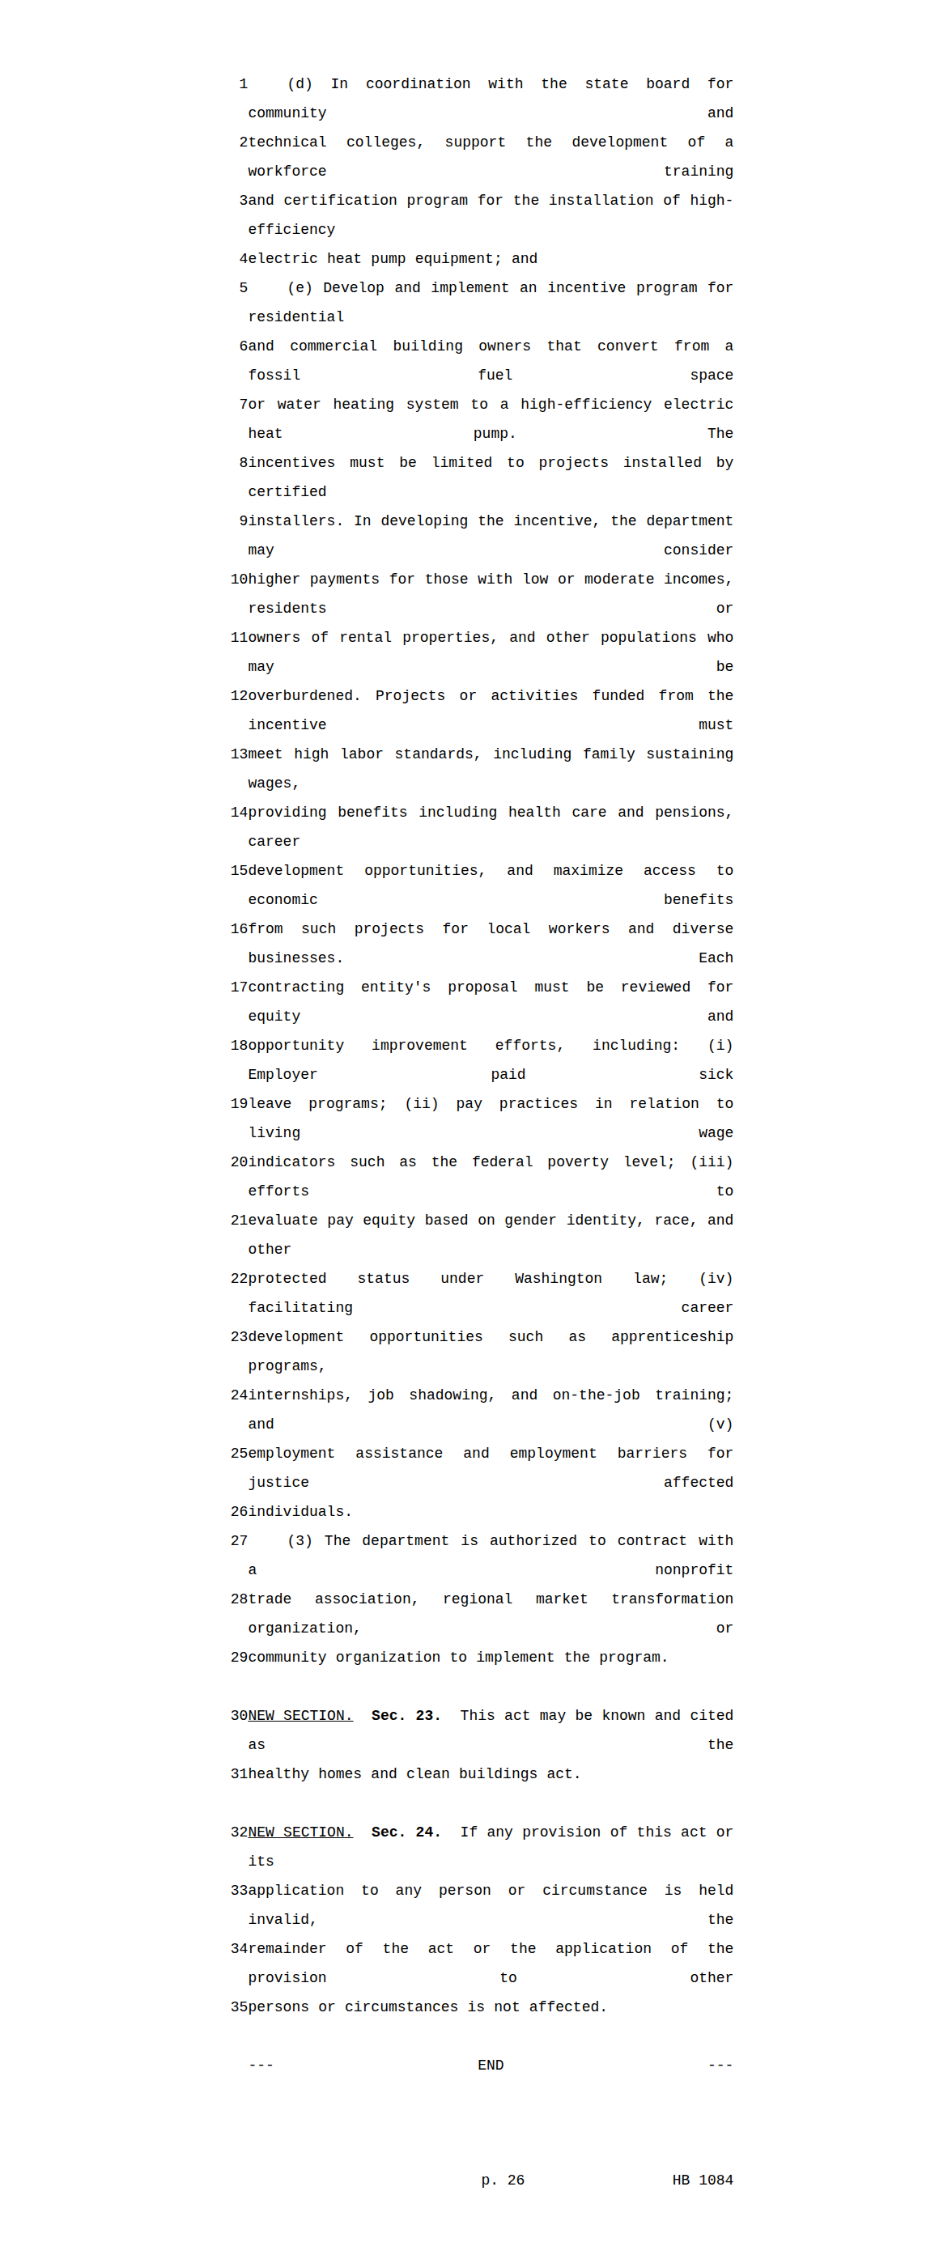| 1 | (d) In coordination with the state board for community and |
| 2 | technical colleges, support the development of a workforce training |
| 3 | and certification program for the installation of high-efficiency |
| 4 | electric heat pump equipment; and |
| 5 | (e) Develop and implement an incentive program for residential |
| 6 | and commercial building owners that convert from a fossil fuel space |
| 7 | or water heating system to a high-efficiency electric heat pump. The |
| 8 | incentives must be limited to projects installed by certified |
| 9 | installers. In developing the incentive, the department may consider |
| 10 | higher payments for those with low or moderate incomes, residents or |
| 11 | owners of rental properties, and other populations who may be |
| 12 | overburdened. Projects or activities funded from the incentive must |
| 13 | meet high labor standards, including family sustaining wages, |
| 14 | providing benefits including health care and pensions, career |
| 15 | development opportunities, and maximize access to economic benefits |
| 16 | from such projects for local workers and diverse businesses. Each |
| 17 | contracting entity's proposal must be reviewed for equity and |
| 18 | opportunity improvement efforts, including: (i) Employer paid sick |
| 19 | leave programs; (ii) pay practices in relation to living wage |
| 20 | indicators such as the federal poverty level; (iii) efforts to |
| 21 | evaluate pay equity based on gender identity, race, and other |
| 22 | protected status under Washington law; (iv) facilitating career |
| 23 | development opportunities such as apprenticeship programs, |
| 24 | internships, job shadowing, and on-the-job training; and (v) |
| 25 | employment assistance and employment barriers for justice affected |
| 26 | individuals. |
| 27 | (3) The department is authorized to contract with a nonprofit |
| 28 | trade association, regional market transformation organization, or |
| 29 | community organization to implement the program. |
| 30 | NEW SECTION. Sec. 23. This act may be known and cited as the |
| 31 | healthy homes and clean buildings act. |
| 32 | NEW SECTION. Sec. 24. If any provision of this act or its |
| 33 | application to any person or circumstance is held invalid, the |
| 34 | remainder of the act or the application of the provision to other |
| 35 | persons or circumstances is not affected. |
| | --- END --- |
p. 26 HB 1084